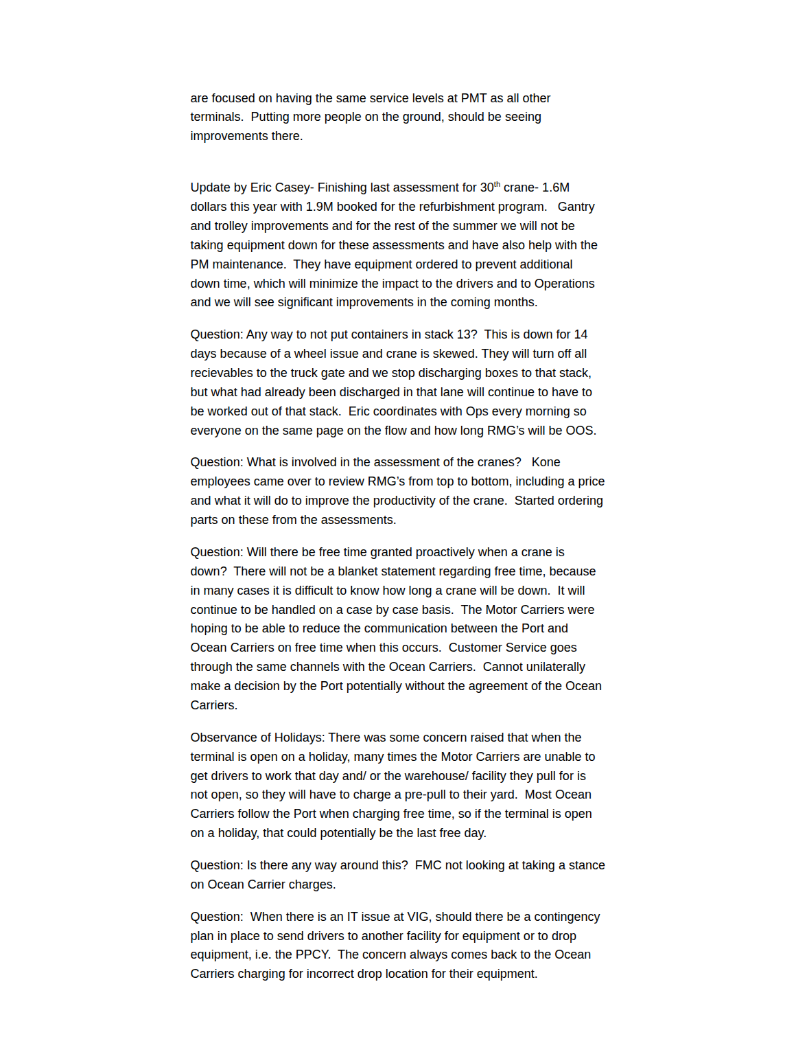are focused on having the same service levels at PMT as all other terminals. Putting more people on the ground, should be seeing improvements there.
Update by Eric Casey- Finishing last assessment for 30th crane- 1.6M dollars this year with 1.9M booked for the refurbishment program. Gantry and trolley improvements and for the rest of the summer we will not be taking equipment down for these assessments and have also help with the PM maintenance. They have equipment ordered to prevent additional down time, which will minimize the impact to the drivers and to Operations and we will see significant improvements in the coming months.
Question: Any way to not put containers in stack 13? This is down for 14 days because of a wheel issue and crane is skewed. They will turn off all recievables to the truck gate and we stop discharging boxes to that stack, but what had already been discharged in that lane will continue to have to be worked out of that stack. Eric coordinates with Ops every morning so everyone on the same page on the flow and how long RMG’s will be OOS.
Question: What is involved in the assessment of the cranes? Kone employees came over to review RMG’s from top to bottom, including a price and what it will do to improve the productivity of the crane. Started ordering parts on these from the assessments.
Question: Will there be free time granted proactively when a crane is down? There will not be a blanket statement regarding free time, because in many cases it is difficult to know how long a crane will be down. It will continue to be handled on a case by case basis. The Motor Carriers were hoping to be able to reduce the communication between the Port and Ocean Carriers on free time when this occurs. Customer Service goes through the same channels with the Ocean Carriers. Cannot unilaterally make a decision by the Port potentially without the agreement of the Ocean Carriers.
Observance of Holidays: There was some concern raised that when the terminal is open on a holiday, many times the Motor Carriers are unable to get drivers to work that day and/ or the warehouse/ facility they pull for is not open, so they will have to charge a pre-pull to their yard. Most Ocean Carriers follow the Port when charging free time, so if the terminal is open on a holiday, that could potentially be the last free day.
Question: Is there any way around this? FMC not looking at taking a stance on Ocean Carrier charges.
Question: When there is an IT issue at VIG, should there be a contingency plan in place to send drivers to another facility for equipment or to drop equipment, i.e. the PPCY. The concern always comes back to the Ocean Carriers charging for incorrect drop location for their equipment.